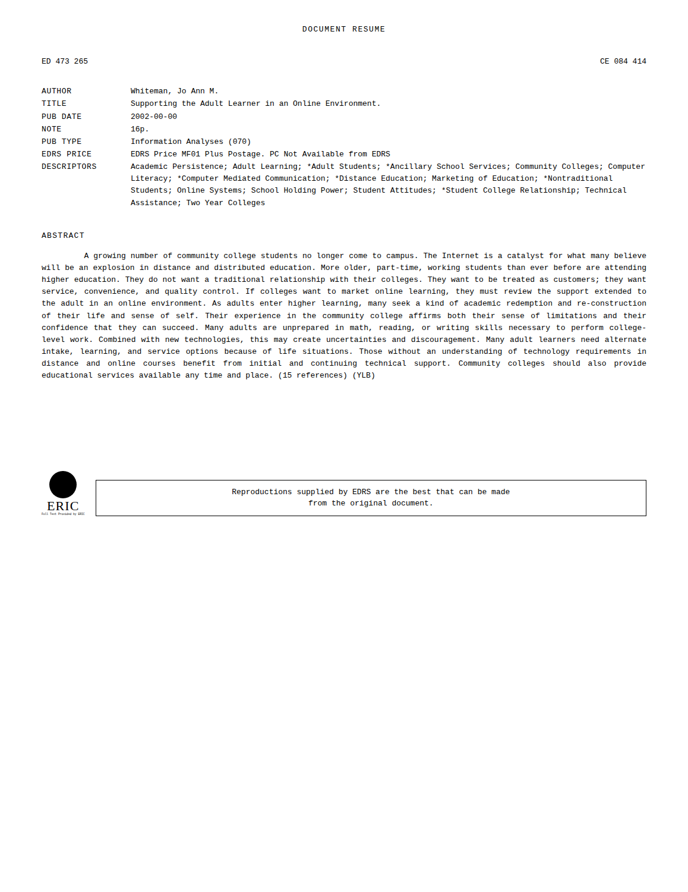DOCUMENT RESUME
ED 473 265 CE 084 414
| AUTHOR | Whiteman, Jo Ann M. |
| TITLE | Supporting the Adult Learner in an Online Environment. |
| PUB DATE | 2002-00-00 |
| NOTE | 16p. |
| PUB TYPE | Information Analyses (070) |
| EDRS PRICE | EDRS Price MF01 Plus Postage. PC Not Available from EDRS |
| DESCRIPTORS | Academic Persistence; Adult Learning; *Adult Students; *Ancillary School Services; Community Colleges; Computer Literacy; *Computer Mediated Communication; *Distance Education; Marketing of Education; *Nontraditional Students; Online Systems; School Holding Power; Student Attitudes; *Student College Relationship; Technical Assistance; Two Year Colleges |
ABSTRACT
A growing number of community college students no longer come to campus. The Internet is a catalyst for what many believe will be an explosion in distance and distributed education. More older, part-time, working students than ever before are attending higher education. They do not want a traditional relationship with their colleges. They want to be treated as customers; they want service, convenience, and quality control. If colleges want to market online learning, they must review the support extended to the adult in an online environment. As adults enter higher learning, many seek a kind of academic redemption and re-construction of their life and sense of self. Their experience in the community college affirms both their sense of limitations and their confidence that they can succeed. Many adults are unprepared in math, reading, or writing skills necessary to perform college-level work. Combined with new technologies, this may create uncertainties and discouragement. Many adult learners need alternate intake, learning, and service options because of life situations. Those without an understanding of technology requirements in distance and online courses benefit from initial and continuing technical support. Community colleges should also provide educational services available any time and place. (15 references) (YLB)
ERIC
Full Text Provided by ERIC
Reproductions supplied by EDRS are the best that can be made
from the original document.